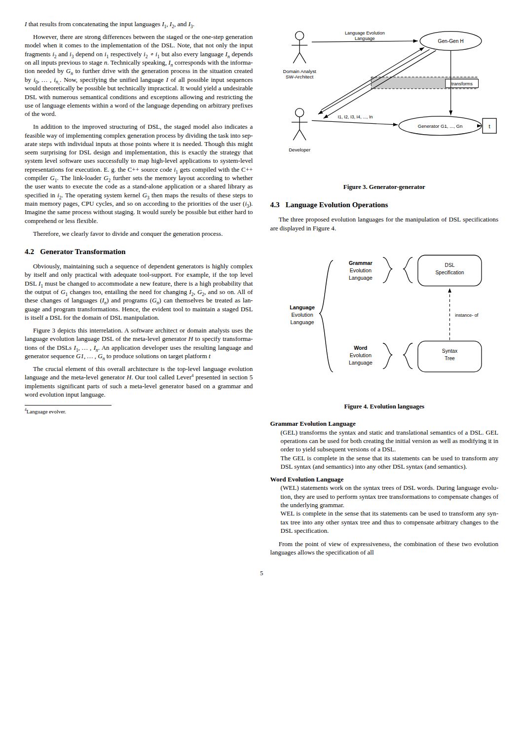I that results from concatenating the input languages I1, I2, and I3.
However, there are strong differences between the staged or the one-step generation model when it comes to the implementation of the DSL. Note, that not only the input fragments i2 and i3 depend on i1 respectively i2 ∘ i1 but also every language In depends on all inputs previous to stage n. Technically speaking, In corresponds with the information needed by Gn to further drive with the generation process in the situation created by i0, … , in1. Now, specifying the unified language I of all possible input sequences would theoretically be possible but technically impractical. It would yield a undesirable DSL with numerous semantical conditions and exceptions allowing and restricting the use of language elements within a word of the language depending on arbitrary prefixes of the word.
In addition to the improved structuring of DSL, the staged model also indicates a feasible way of implementing complex generation process by dividing the task into separate steps with individual inputs at those points where it is needed. Though this might seem surprising for DSL design and implementation, this is exactly the strategy that system level software uses successfully to map high-level applications to system-level representations for execution. E. g. the C++ source code i1 gets compiled with the C++ compiler G1. The link-loader G2 further sets the memory layout according to whether the user wants to execute the code as a stand-alone application or a shared library as specified in i2. The operating system kernel G3 then maps the results of these steps to main memory pages, CPU cycles, and so on according to the priorities of the user (i3). Imagine the same process without staging. It would surely be possible but either hard to comprehend or less flexible.
Therefore, we clearly favor to divide and conquer the generation process.
4.2 Generator Transformation
Obviously, maintaining such a sequence of dependent generators is highly complex by itself and only practical with adequate tool-support. For example, if the top level DSL I1 must be changed to accommodate a new feature, there is a high probability that the output of G1 changes too, entailing the need for changing I2, G2, and so on. All of these changes of languages (In) and programs (Gn) can themselves be treated as language and program transformations. Hence, the evident tool to maintain a staged DSL is itself a DSL for the domain of DSL manipulation.
Figure 3 depicts this interrelation. A software architect or domain analysts uses the language evolution language DSL of the meta-level generator H to specify transformations of the DSLs I1, … , In. An application developer uses the resulting language and generator sequence G1, … , Gn to produce solutions on target platform t
The crucial element of this overall architecture is the top-level language evolution language and the meta-level generator H. Our tool called Lever4 presented in section 5 implements significant parts of such a meta-level generator based on a grammar and word evolution input language.
4Language evolver.
Domain Analyst SW-Architect Developer Gen-Gen H Generator G1, ..., Gn t transforms Language Evolution Language I1, I2, I3, I4, ..., In
Figure 3. Generator-generator
4.3 Language Evolution Operations
The three proposed evolution languages for the manipulation of DSL specifications are displayed in Figure 4.
Language Evolution Language Grammar Evolution Language Word Evolution Language DSL Specification Syntax Tree instance- of
Figure 4. Evolution languages
Grammar Evolution Language
(GEL) transforms the syntax and static and translational semantics of a DSL. GEL operations can be used for both creating the initial version as well as modifying it in order to yield subsequent versions of a DSL.
The GEL is complete in the sense that its statements can be used to transform any DSL syntax (and semantics) into any other DSL syntax (and semantics).
Word Evolution Language
(WEL) statements work on the syntax trees of DSL words. During language evolution, they are used to perform syntax tree transformations to compensate changes of the underlying grammar.
WEL is complete in the sense that its statements can be used to transform any syntax tree into any other syntax tree and thus to compensate arbitrary changes to the DSL specification.
From the point of view of expressiveness, the combination of these two evolution languages allows the specification of all
5